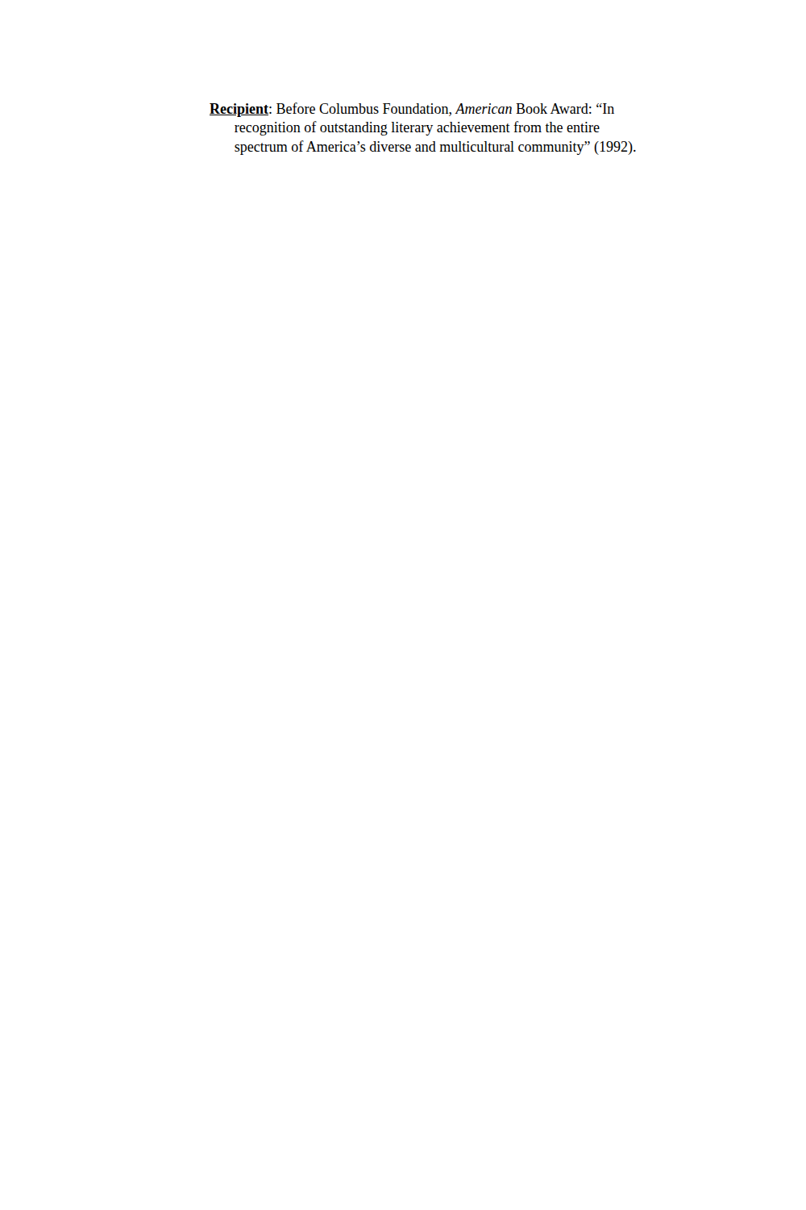Recipient: Before Columbus Foundation, American Book Award: “In recognition of outstanding literary achievement from the entire spectrum of America’s diverse and multicultural community” (1992).